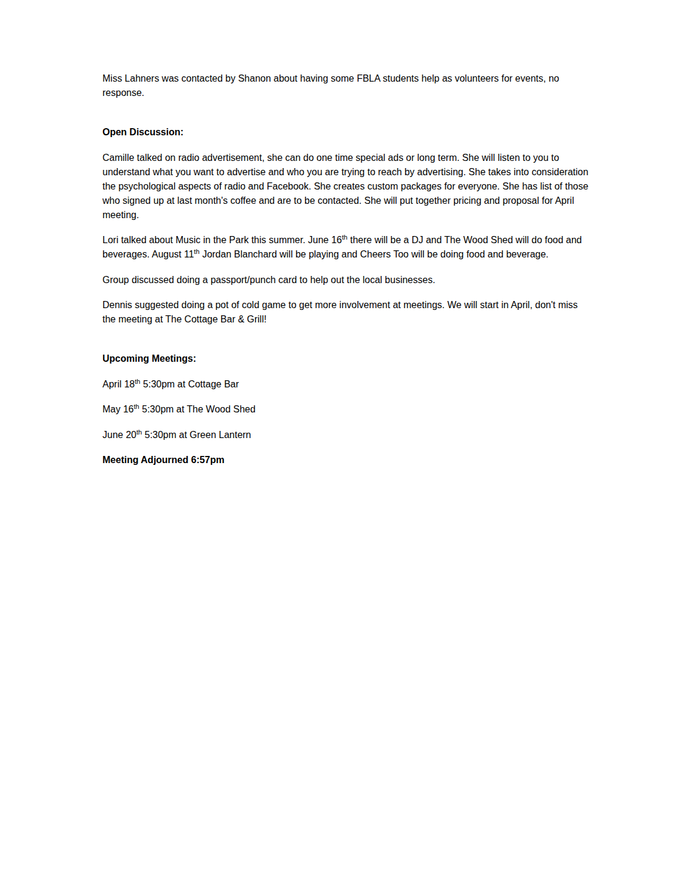Miss Lahners was contacted by Shanon about having some FBLA students help as volunteers for events, no response.
Open Discussion:
Camille talked on radio advertisement, she can do one time special ads or long term. She will listen to you to understand what you want to advertise and who you are trying to reach by advertising. She takes into consideration the psychological aspects of radio and Facebook. She creates custom packages for everyone. She has list of those who signed up at last month's coffee and are to be contacted. She will put together pricing and proposal for April meeting.
Lori talked about Music in the Park this summer. June 16th there will be a DJ and The Wood Shed will do food and beverages. August 11th Jordan Blanchard will be playing and Cheers Too will be doing food and beverage.
Group discussed doing a passport/punch card to help out the local businesses.
Dennis suggested doing a pot of cold game to get more involvement at meetings. We will start in April, don't miss the meeting at The Cottage Bar & Grill!
Upcoming Meetings:
April 18th 5:30pm at Cottage Bar
May 16th 5:30pm at The Wood Shed
June 20th 5:30pm at Green Lantern
Meeting Adjourned 6:57pm